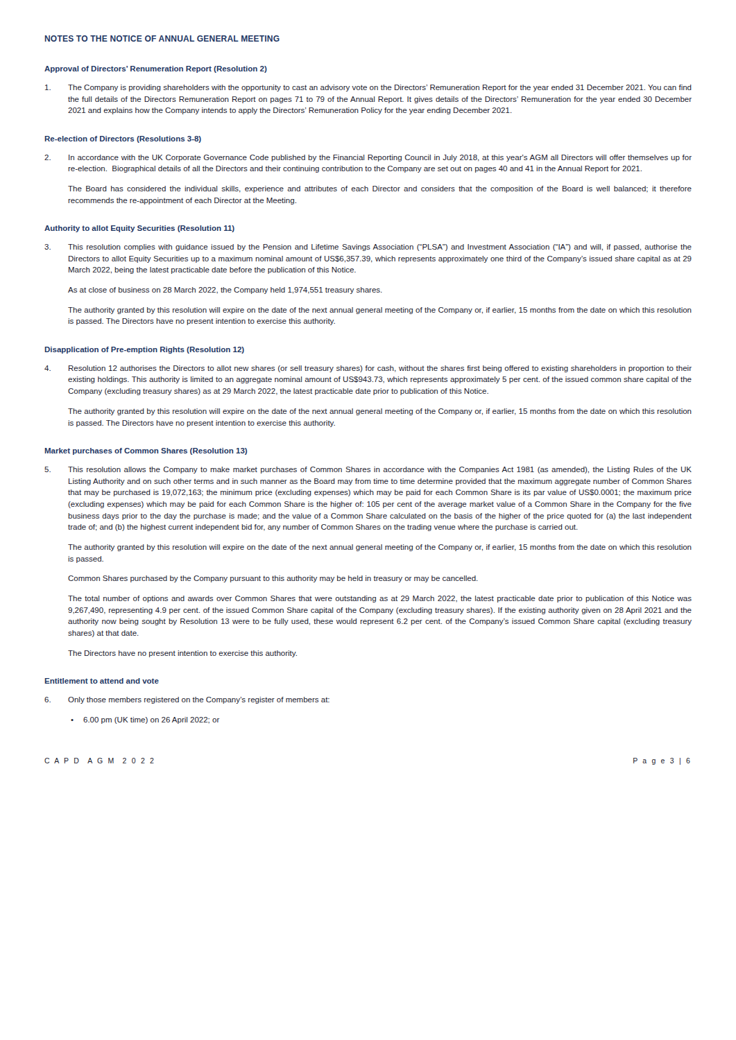NOTES TO THE NOTICE OF ANNUAL GENERAL MEETING
Approval of Directors’ Renumeration Report (Resolution 2)
1.
The Company is providing shareholders with the opportunity to cast an advisory vote on the Directors’ Remuneration Report for the year ended 31 December 2021. You can find the full details of the Directors Remuneration Report on pages 71 to 79 of the Annual Report. It gives details of the Directors’ Remuneration for the year ended 30 December 2021 and explains how the Company intends to apply the Directors’ Remuneration Policy for the year ending December 2021.
Re-election of Directors (Resolutions 3-8)
2.
In accordance with the UK Corporate Governance Code published by the Financial Reporting Council in July 2018, at this year's AGM all Directors will offer themselves up for re-election. Biographical details of all the Directors and their continuing contribution to the Company are set out on pages 40 and 41 in the Annual Report for 2021.
The Board has considered the individual skills, experience and attributes of each Director and considers that the composition of the Board is well balanced; it therefore recommends the re-appointment of each Director at the Meeting.
Authority to allot Equity Securities (Resolution 11)
3.
This resolution complies with guidance issued by the Pension and Lifetime Savings Association (“PLSA”) and Investment Association (“IA”) and will, if passed, authorise the Directors to allot Equity Securities up to a maximum nominal amount of US$6,357.39, which represents approximately one third of the Company’s issued share capital as at 29 March 2022, being the latest practicable date before the publication of this Notice.
As at close of business on 28 March 2022, the Company held 1,974,551 treasury shares.
The authority granted by this resolution will expire on the date of the next annual general meeting of the Company or, if earlier, 15 months from the date on which this resolution is passed. The Directors have no present intention to exercise this authority.
Disapplication of Pre-emption Rights (Resolution 12)
4.
Resolution 12 authorises the Directors to allot new shares (or sell treasury shares) for cash, without the shares first being offered to existing shareholders in proportion to their existing holdings. This authority is limited to an aggregate nominal amount of US$943.73, which represents approximately 5 per cent. of the issued common share capital of the Company (excluding treasury shares) as at 29 March 2022, the latest practicable date prior to publication of this Notice.
The authority granted by this resolution will expire on the date of the next annual general meeting of the Company or, if earlier, 15 months from the date on which this resolution is passed. The Directors have no present intention to exercise this authority.
Market purchases of Common Shares (Resolution 13)
5.
This resolution allows the Company to make market purchases of Common Shares in accordance with the Companies Act 1981 (as amended), the Listing Rules of the UK Listing Authority and on such other terms and in such manner as the Board may from time to time determine provided that the maximum aggregate number of Common Shares that may be purchased is 19,072,163; the minimum price (excluding expenses) which may be paid for each Common Share is its par value of US$0.0001; the maximum price (excluding expenses) which may be paid for each Common Share is the higher of: 105 per cent of the average market value of a Common Share in the Company for the five business days prior to the day the purchase is made; and the value of a Common Share calculated on the basis of the higher of the price quoted for (a) the last independent trade of; and (b) the highest current independent bid for, any number of Common Shares on the trading venue where the purchase is carried out.
The authority granted by this resolution will expire on the date of the next annual general meeting of the Company or, if earlier, 15 months from the date on which this resolution is passed.
Common Shares purchased by the Company pursuant to this authority may be held in treasury or may be cancelled.
The total number of options and awards over Common Shares that were outstanding as at 29 March 2022, the latest practicable date prior to publication of this Notice was 9,267,490, representing 4.9 per cent. of the issued Common Share capital of the Company (excluding treasury shares). If the existing authority given on 28 April 2021 and the authority now being sought by Resolution 13 were to be fully used, these would represent 6.2 per cent. of the Company’s issued Common Share capital (excluding treasury shares) at that date.
The Directors have no present intention to exercise this authority.
Entitlement to attend and vote
6.
Only those members registered on the Company’s register of members at:
6.00 pm (UK time) on 26 April 2022; or
C A P D A G M 2 0 2 2
P a g e 3 | 6